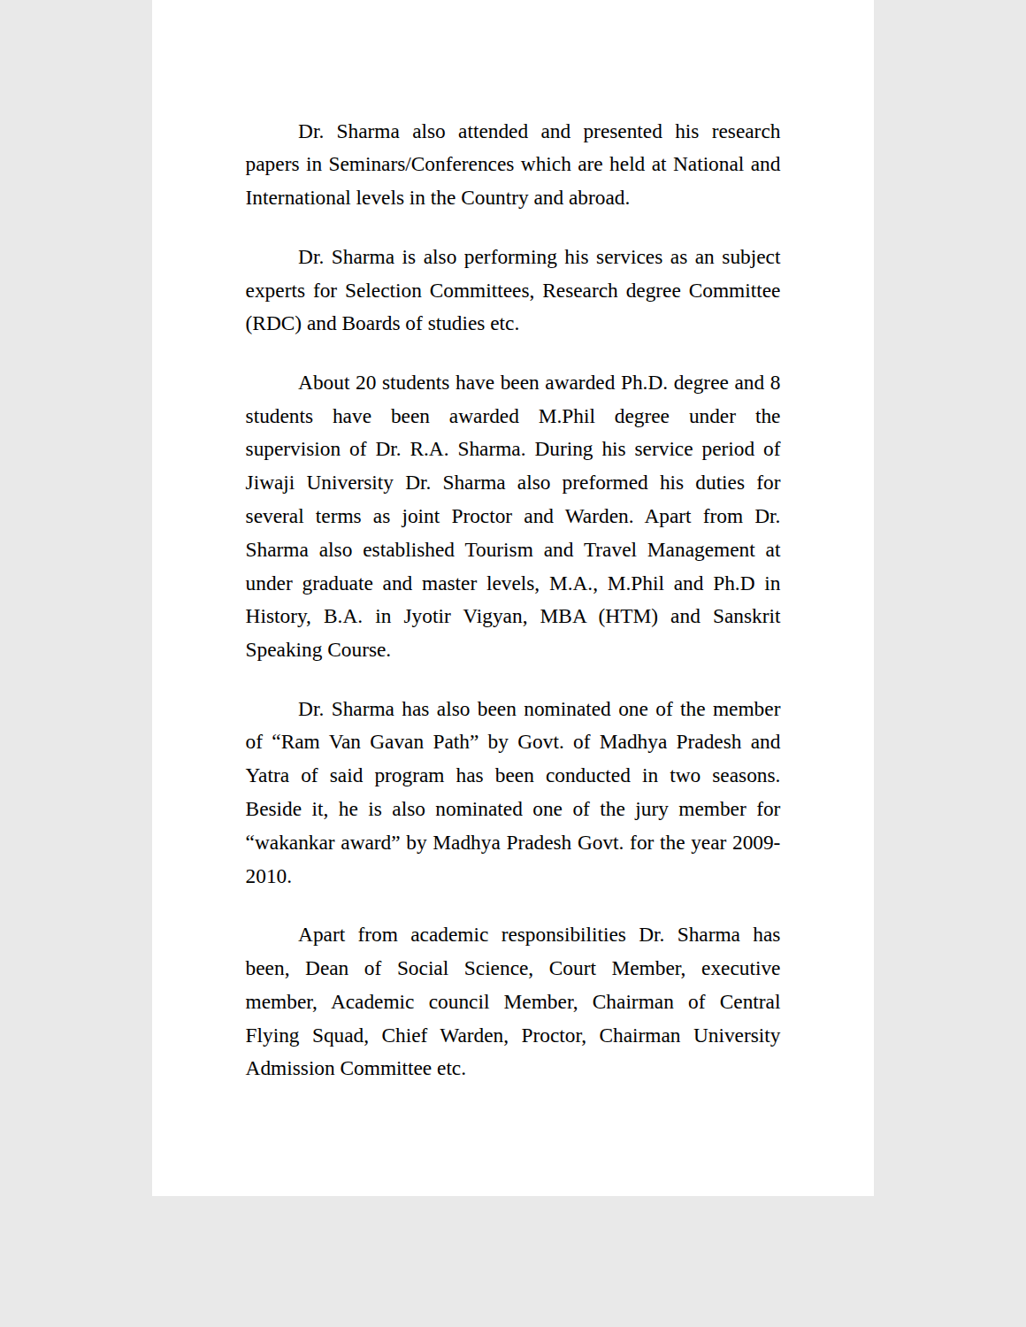Dr. Sharma also attended and presented his research papers in Seminars/Conferences which are held at National and International levels in the Country and abroad.
Dr. Sharma is also performing his services as an subject experts for Selection Committees, Research degree Committee (RDC) and Boards of studies etc.
About 20 students have been awarded Ph.D. degree and 8 students have been awarded M.Phil degree under the supervision of Dr. R.A. Sharma. During his service period of Jiwaji University Dr. Sharma also preformed his duties for several terms as joint Proctor and Warden. Apart from Dr. Sharma also established Tourism and Travel Management at under graduate and master levels, M.A., M.Phil and Ph.D in History, B.A. in Jyotir Vigyan, MBA (HTM) and Sanskrit Speaking Course.
Dr. Sharma has also been nominated one of the member of “Ram Van Gavan Path” by Govt. of Madhya Pradesh and Yatra of said program has been conducted in two seasons. Beside it, he is also nominated one of the jury member for “wakankar award” by Madhya Pradesh Govt. for the year 2009-2010.
Apart from academic responsibilities Dr. Sharma has been, Dean of Social Science, Court Member, executive member, Academic council Member, Chairman of Central Flying Squad, Chief Warden, Proctor, Chairman University Admission Committee etc.